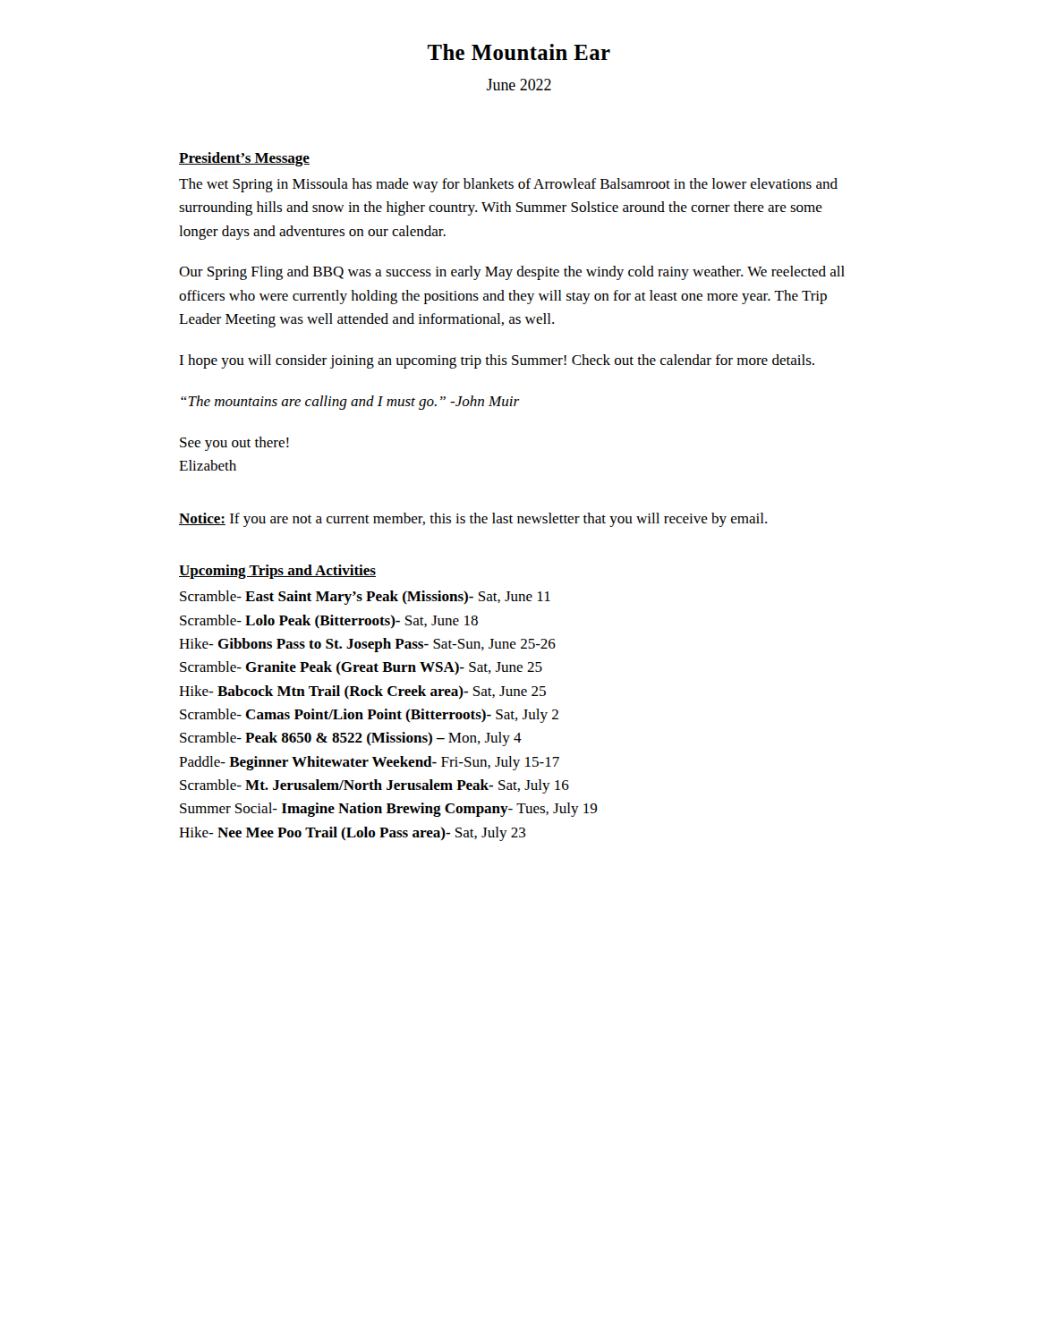The Mountain Ear
June 2022
President’s Message
The wet Spring in Missoula has made way for blankets of Arrowleaf Balsamroot in the lower elevations and surrounding hills and snow in the higher country. With Summer Solstice around the corner there are some longer days and adventures on our calendar.
Our Spring Fling and BBQ was a success in early May despite the windy cold rainy weather. We reelected all officers who were currently holding the positions and they will stay on for at least one more year. The Trip Leader Meeting was well attended and informational, as well.
I hope you will consider joining an upcoming trip this Summer! Check out the calendar for more details.
“The mountains are calling and I must go.” -John Muir
See you out there!
Elizabeth
Notice: If you are not a current member, this is the last newsletter that you will receive by email.
Upcoming Trips and Activities
Scramble- East Saint Mary’s Peak (Missions)- Sat, June 11
Scramble- Lolo Peak (Bitterroots)- Sat, June 18
Hike- Gibbons Pass to St. Joseph Pass- Sat-Sun, June 25-26
Scramble- Granite Peak (Great Burn WSA)- Sat, June 25
Hike- Babcock Mtn Trail (Rock Creek area)- Sat, June 25
Scramble- Camas Point/Lion Point (Bitterroots)- Sat, July 2
Scramble- Peak 8650 & 8522 (Missions) – Mon, July 4
Paddle- Beginner Whitewater Weekend- Fri-Sun, July 15-17
Scramble- Mt. Jerusalem/North Jerusalem Peak- Sat, July 16
Summer Social- Imagine Nation Brewing Company- Tues, July 19
Hike- Nee Mee Poo Trail (Lolo Pass area)- Sat, July 23